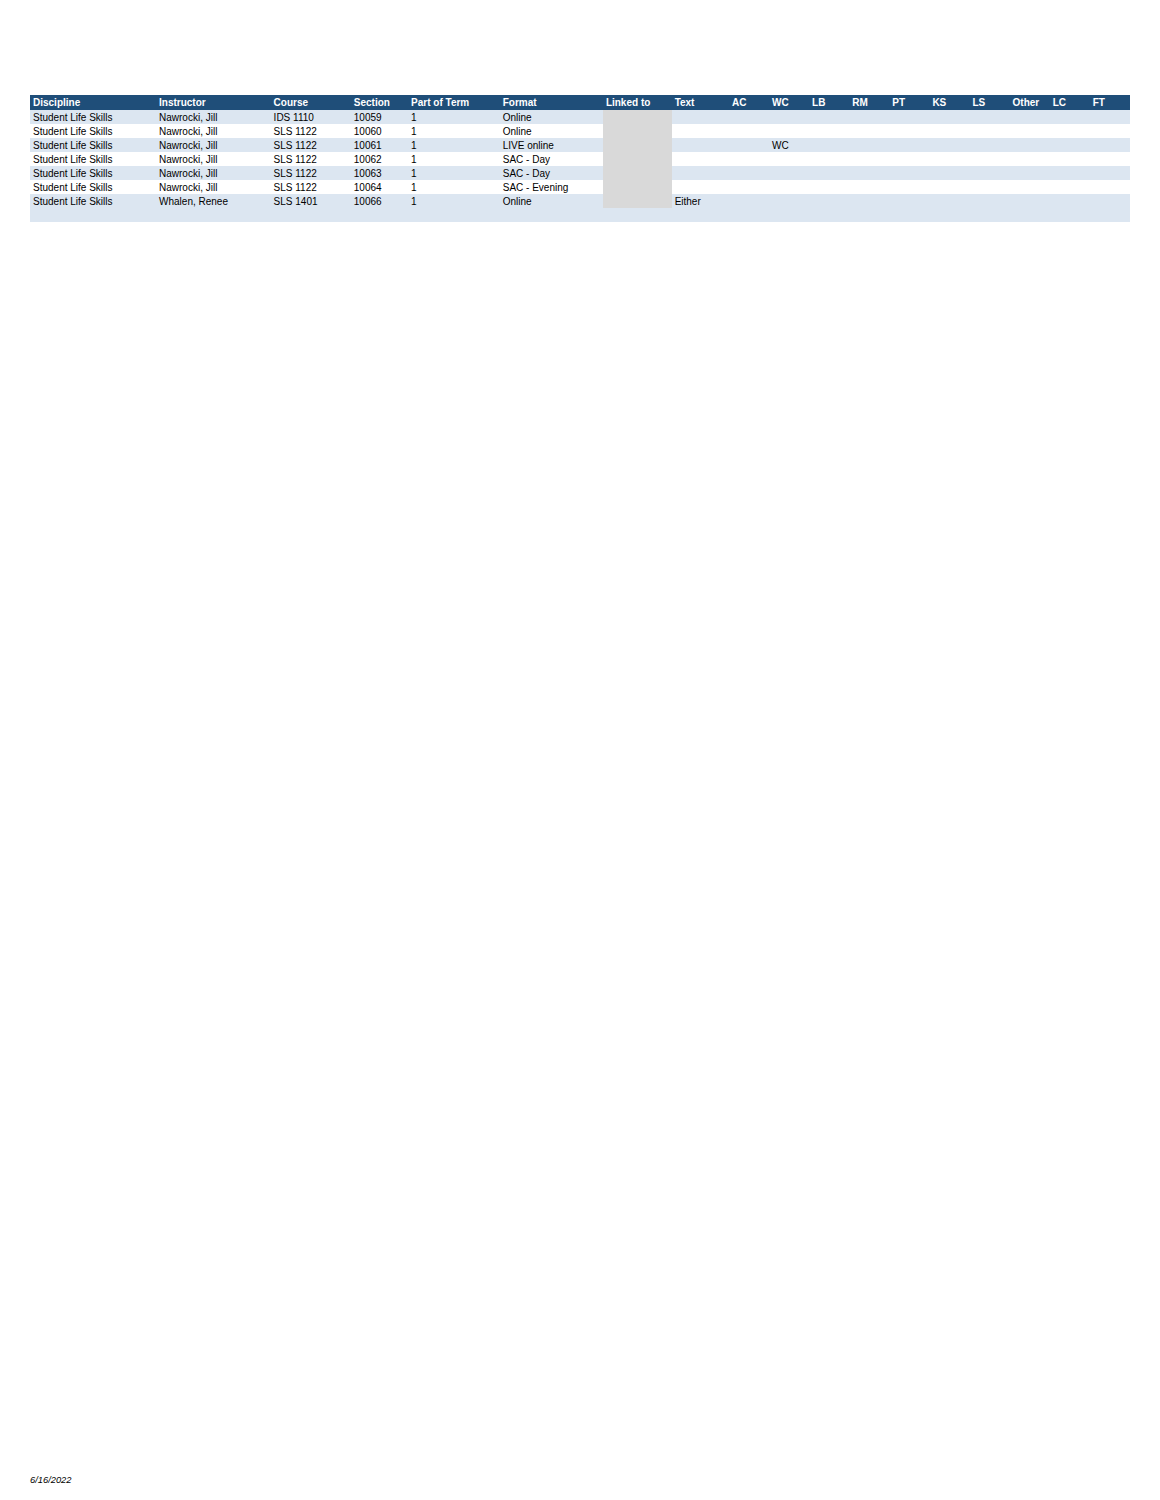| Discipline | Instructor | Course | Section | Part of Term | Format | Linked to | Text | AC | WC | LB | RM | PT | KS | LS | Other | LC | FT |
| --- | --- | --- | --- | --- | --- | --- | --- | --- | --- | --- | --- | --- | --- | --- | --- | --- | --- |
| Student Life Skills | Nawrocki, Jill | IDS 1110 | 10059 | 1 | Online | | | | | | | | | | | | |
| Student Life Skills | Nawrocki, Jill | SLS 1122 | 10060 | 1 | Online | | | | | | | | | | | | |
| Student Life Skills | Nawrocki, Jill | SLS 1122 | 10061 | 1 | LIVE online | | | | WC | | | | | | | | |
| Student Life Skills | Nawrocki, Jill | SLS 1122 | 10062 | 1 | SAC - Day | | | | | | | | | | | | |
| Student Life Skills | Nawrocki, Jill | SLS 1122 | 10063 | 1 | SAC - Day | | | | | | | | | | | | |
| Student Life Skills | Nawrocki, Jill | SLS 1122 | 10064 | 1 | SAC - Evening | | | | | | | | | | | | |
| Student Life Skills | Whalen, Renee | SLS 1401 | 10066 | 1 | Online | | Either | | | | | | | | | | |
6/16/2022